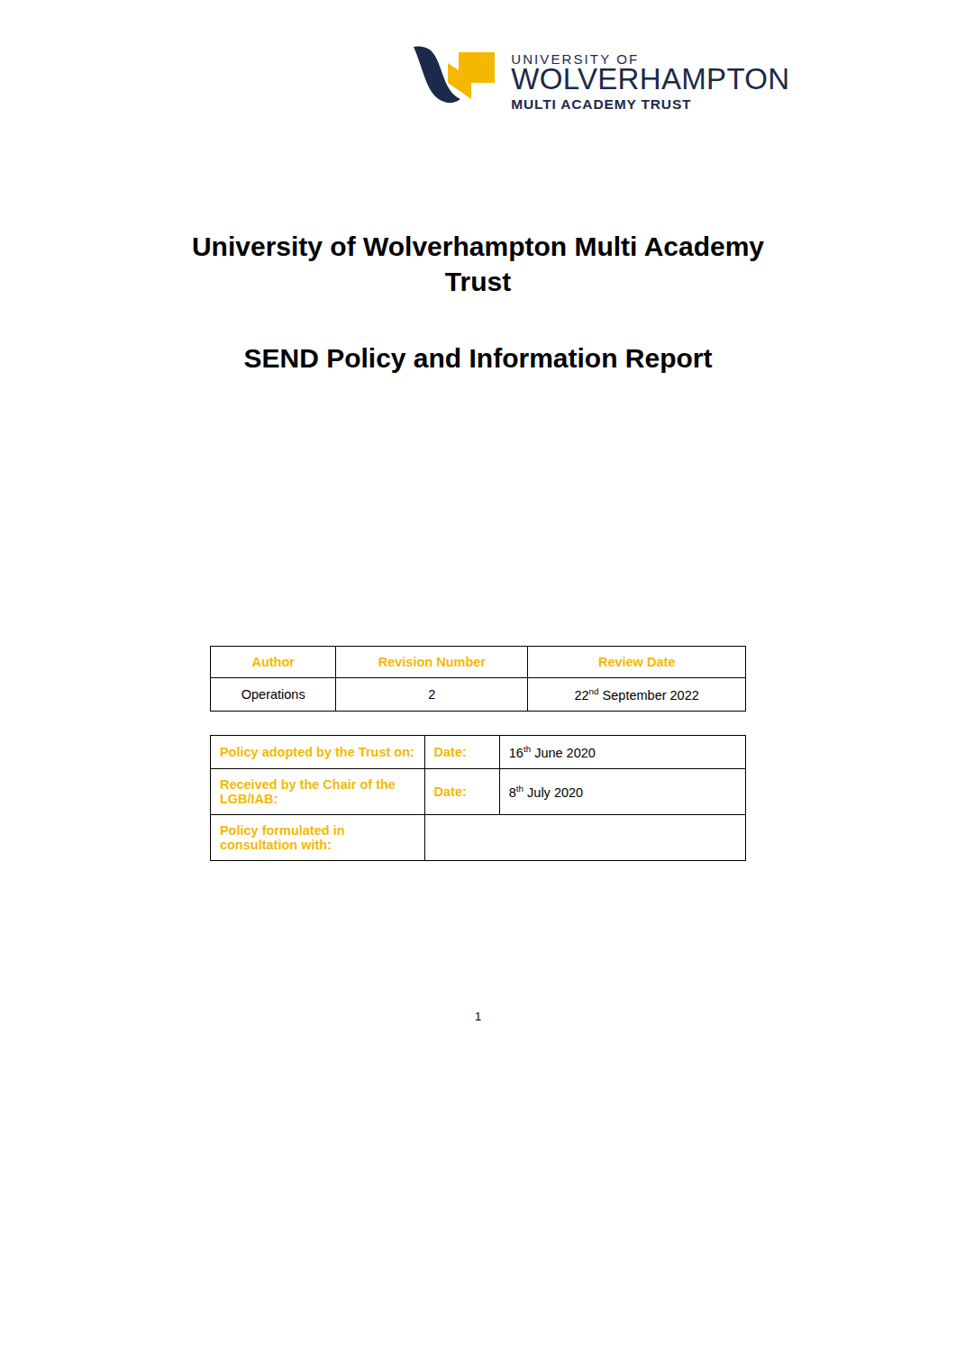UNIVERSITY OF
WOLVERHAMPTON
MULTI ACADEMY TRUST
University of Wolverhampton Multi Academy Trust
SEND Policy and Information Report
| Author | Revision Number | Review Date |
| --- | --- | --- |
| Operations | 2 | 22 nd September 2022 |
| Policy adopted by the Trust on: | Date: | 16 th June 2020 |
| Received by the Chair of the LGB/IAB: | Date: | 8 th July 2020 |
| Policy formulated in consultation with: | |
1